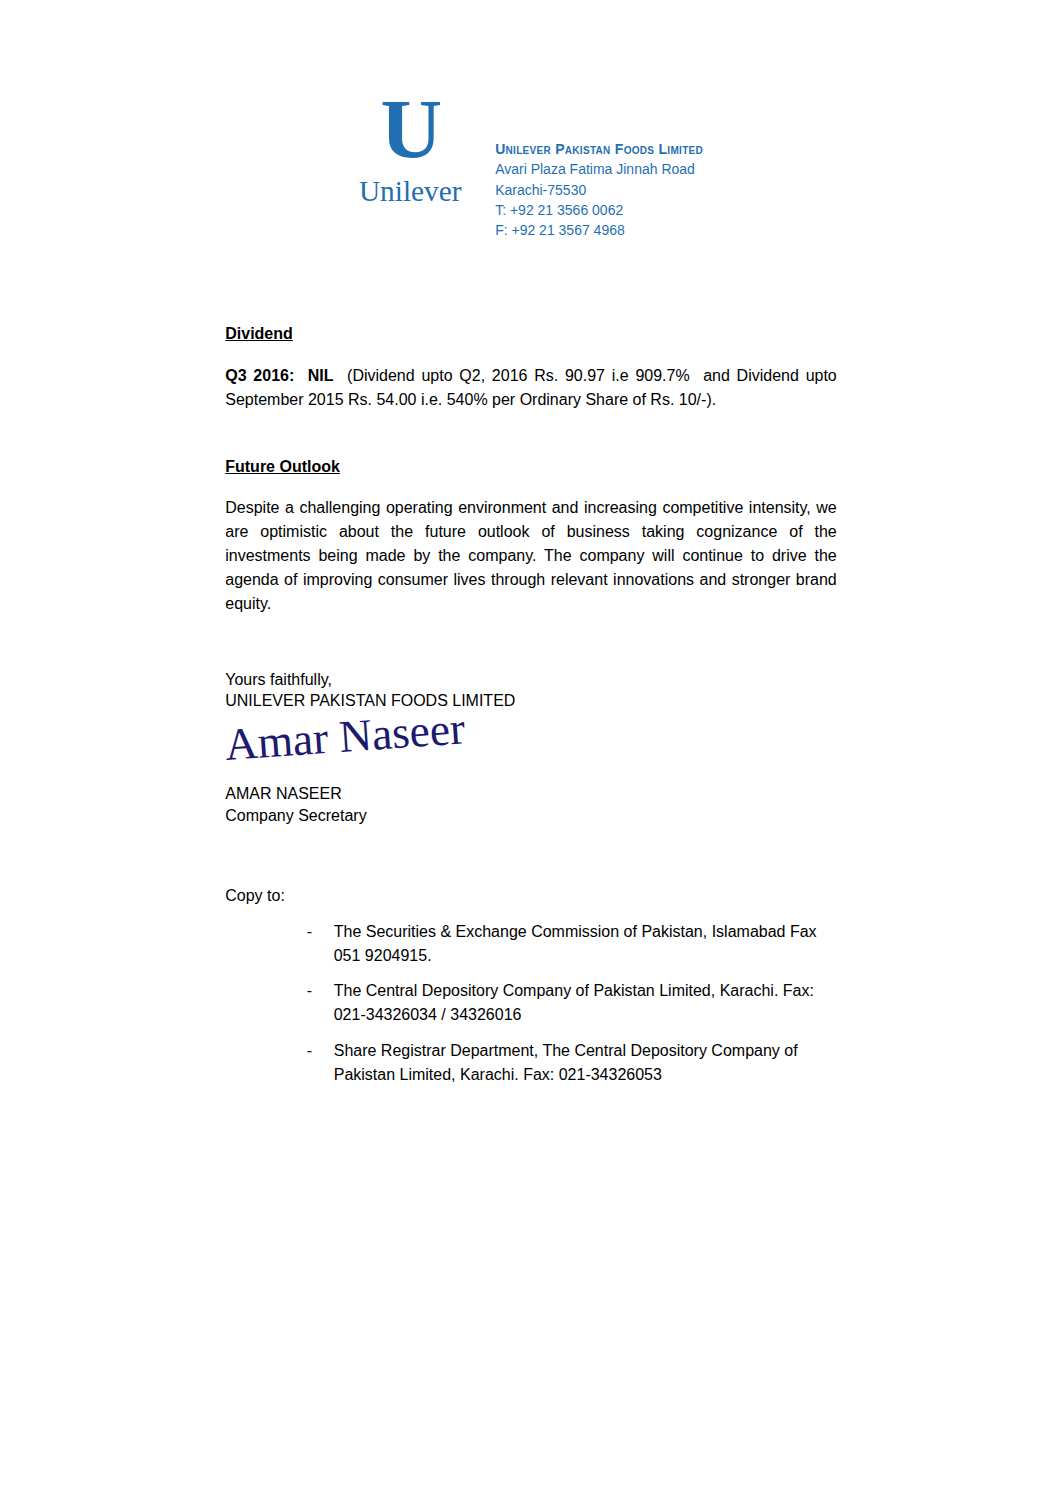U
Unilever
Unilever Pakistan Foods Limited
Avari Plaza Fatima Jinnah Road
Karachi-75530
T: +92 21 3566 0062
F: +92 21 3567 4968
Dividend
Q3 2016: NIL (Dividend upto Q2, 2016 Rs. 90.97 i.e 909.7% and Dividend upto September 2015 Rs. 54.00 i.e. 540% per Ordinary Share of Rs. 10/-).
Future Outlook
Despite a challenging operating environment and increasing competitive intensity, we are optimistic about the future outlook of business taking cognizance of the investments being made by the company. The company will continue to drive the agenda of improving consumer lives through relevant innovations and stronger brand equity.
Yours faithfully,
UNILEVER PAKISTAN FOODS LIMITED
Amar Naseer
AMAR NASEER
Company Secretary
Copy to:
The Securities & Exchange Commission of Pakistan, Islamabad Fax 051 9204915.
The Central Depository Company of Pakistan Limited, Karachi. Fax: 021-34326034 / 34326016
Share Registrar Department, The Central Depository Company of Pakistan Limited, Karachi. Fax: 021-34326053